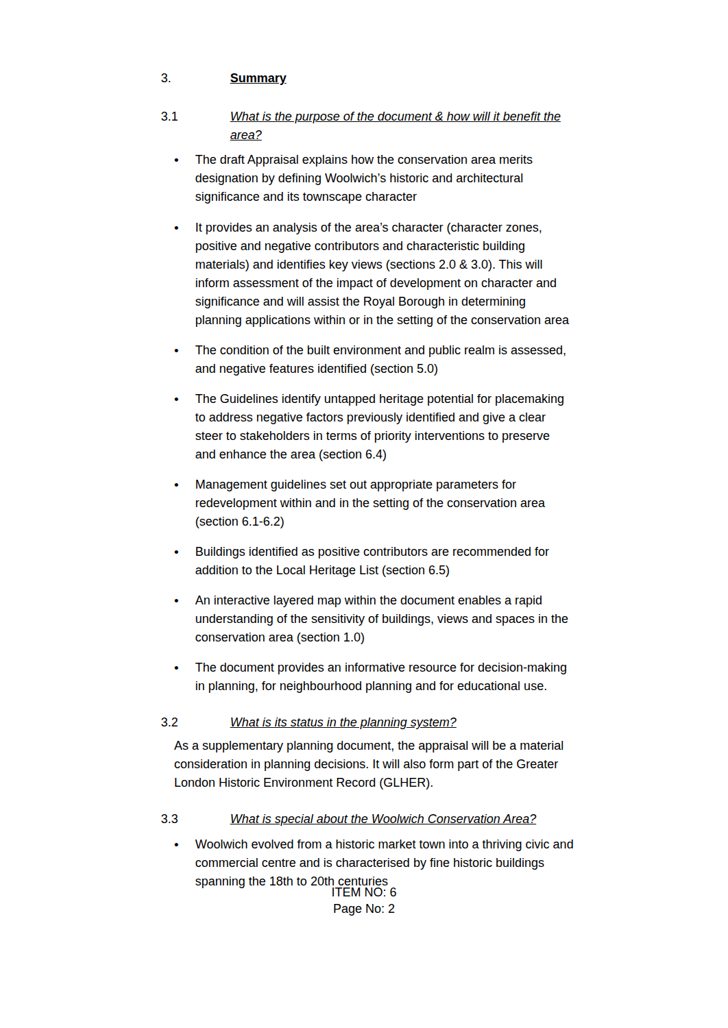3. Summary
3.1 What is the purpose of the document & how will it benefit the area?
The draft Appraisal explains how the conservation area merits designation by defining Woolwich’s historic and architectural significance and its townscape character
It provides an analysis of the area’s character (character zones, positive and negative contributors and characteristic building materials) and identifies key views (sections 2.0 & 3.0). This will inform assessment of the impact of development on character and significance and will assist the Royal Borough in determining planning applications within or in the setting of the conservation area
The condition of the built environment and public realm is assessed, and negative features identified (section 5.0)
The Guidelines identify untapped heritage potential for placemaking to address negative factors previously identified and give a clear steer to stakeholders in terms of priority interventions to preserve and enhance the area (section 6.4)
Management guidelines set out appropriate parameters for redevelopment within and in the setting of the conservation area (section 6.1-6.2)
Buildings identified as positive contributors are recommended for addition to the Local Heritage List (section 6.5)
An interactive layered map within the document enables a rapid understanding of the sensitivity of buildings, views and spaces in the conservation area (section 1.0)
The document provides an informative resource for decision-making in planning, for neighbourhood planning and for educational use.
3.2 What is its status in the planning system?
As a supplementary planning document, the appraisal will be a material consideration in planning decisions. It will also form part of the Greater London Historic Environment Record (GLHER).
3.3 What is special about the Woolwich Conservation Area?
Woolwich evolved from a historic market town into a thriving civic and commercial centre and is characterised by fine historic buildings spanning the 18th to 20th centuries
ITEM NO: 6
Page No: 2